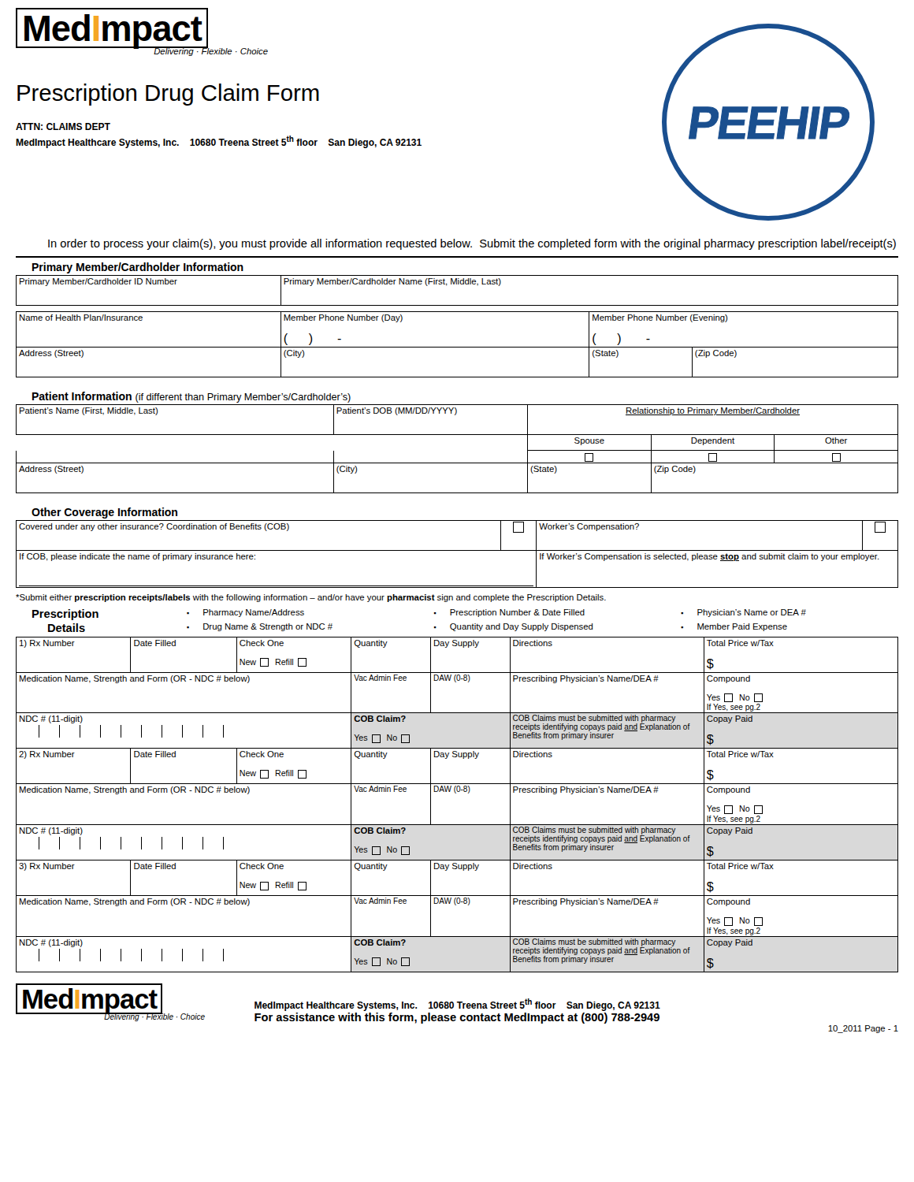Med Impact
Delivering · Flexible · Choice
PEEHIP
Prescription Drug Claim Form
ATTN: CLAIMS DEPT
MedImpact Healthcare Systems, Inc. 10680 Treena Street 5th floor San Diego, CA 92131
In order to process your claim(s), you must provide all information requested below. Submit the completed form with the original pharmacy prescription label/receipt(s)
Primary Member/Cardholder Information
| Primary Member/Cardholder ID Number | Primary Member/Cardholder Name (First, Middle, Last) |
| Name of Health Plan/Insurance | Member Phone Number (Day) ( ) - | Member Phone Number (Evening) ( ) - |
| Address (Street) | (City) | (State) | (Zip Code) |
Patient Information (if different than Primary Member’s/Cardholder’s)
| Patient’s Name (First, Middle, Last) | Patient’s DOB (MM/DD/YYYY) | Relationship to Primary Member/Cardholder |
| | | Spouse | Dependent | Other |
| Address (Street) | (City) | (State) | (Zip Code) |
Other Coverage Information
| Covered under any other insurance? Coordination of Benefits (COB) | | Worker’s Compensation? | |
| If COB, please indicate the name of primary insurance here: | If Worker’s Compensation is selected, please stop and submit claim to your employer. |
*Submit either prescription receipts/labels with the following information – and/or have your pharmacist sign and complete the Prescription Details.
| Prescription | ▪ | Pharmacy Name/Address | ▪ | Prescription Number & Date Filled | ▪ | Physician’s Name or DEA # |
| Details | ▪ | Drug Name & Strength or NDC # | ▪ | Quantity and Day Supply Dispensed | ▪ | Member Paid Expense |
| 1) Rx Number | Date Filled | Check One New Refill | Quantity | Day Supply | Directions | Total Price w/Tax $ |
| Medication Name, Strength and Form (OR - NDC # below) | Vac Admin Fee | DAW (0-8) | Prescribing Physician’s Name/DEA # | Compound Yes No If Yes, see pg.2 |
| NDC # (11-digit) | COB Claim? Yes No | COB Claims must be submitted with pharmacy receipts identifying copays paid and Explanation of Benefits from primary insurer | Copay Paid $ |
| 2) Rx Number | Date Filled | Check One New Refill | Quantity | Day Supply | Directions | Total Price w/Tax $ |
| Medication Name, Strength and Form (OR - NDC # below) | Vac Admin Fee | DAW (0-8) | Prescribing Physician’s Name/DEA # | Compound Yes No If Yes, see pg.2 |
| NDC # (11-digit) | COB Claim? Yes No | COB Claims must be submitted with pharmacy receipts identifying copays paid and Explanation of Benefits from primary insurer | Copay Paid $ |
| 3) Rx Number | Date Filled | Check One New Refill | Quantity | Day Supply | Directions | Total Price w/Tax $ |
| Medication Name, Strength and Form (OR - NDC # below) | Vac Admin Fee | DAW (0-8) | Prescribing Physician’s Name/DEA # | Compound Yes No If Yes, see pg.2 |
| NDC # (11-digit) | COB Claim? Yes No | COB Claims must be submitted with pharmacy receipts identifying copays paid and Explanation of Benefits from primary insurer | Copay Paid $ |
Med Impact
Delivering · Flexible · Choice
MedImpact Healthcare Systems, Inc. 10680 Treena Street 5th floor San Diego, CA 92131
For assistance with this form, please contact MedImpact at (800) 788-2949
10_2011 Page - 1